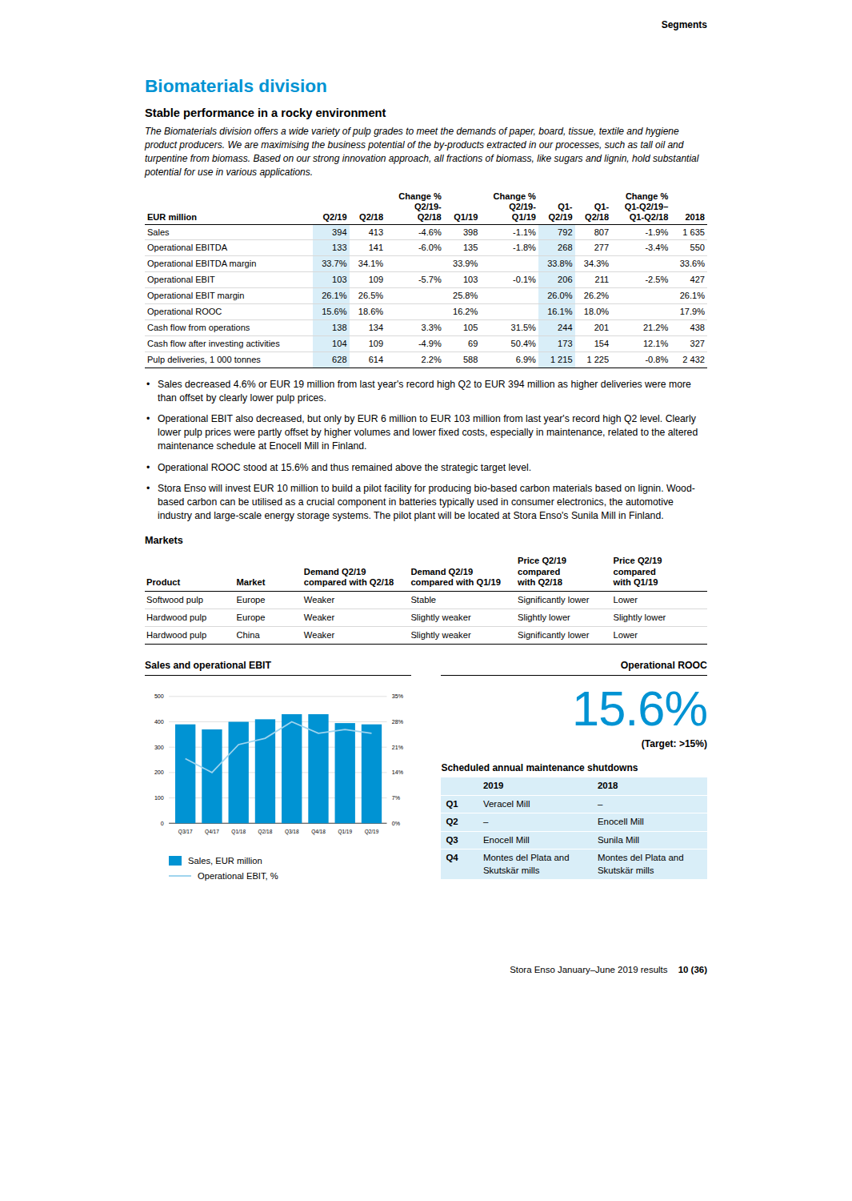Segments
Biomaterials division
Stable performance in a rocky environment
The Biomaterials division offers a wide variety of pulp grades to meet the demands of paper, board, tissue, textile and hygiene product producers. We are maximising the business potential of the by-products extracted in our processes, such as tall oil and turpentine from biomass. Based on our strong innovation approach, all fractions of biomass, like sugars and lignin, hold substantial potential for use in various applications.
| EUR million | Q2/19 | Q2/18 | Change % Q2/19- Q2/18 | Q1/19 | Change % Q2/19- Q1/19 | Q1- Q2/19 | Q1- Q2/18 | Change % Q1-Q2/19– Q1-Q2/18 | 2018 |
| --- | --- | --- | --- | --- | --- | --- | --- | --- | --- |
| Sales | 394 | 413 | -4.6% | 398 | -1.1% | 792 | 807 | -1.9% | 1 635 |
| Operational EBITDA | 133 | 141 | -6.0% | 135 | -1.8% | 268 | 277 | -3.4% | 550 |
| Operational EBITDA margin | 33.7% | 34.1% | | 33.9% | | 33.8% | 34.3% | | 33.6% |
| Operational EBIT | 103 | 109 | -5.7% | 103 | -0.1% | 206 | 211 | -2.5% | 427 |
| Operational EBIT margin | 26.1% | 26.5% | | 25.8% | | 26.0% | 26.2% | | 26.1% |
| Operational ROOC | 15.6% | 18.6% | | 16.2% | | 16.1% | 18.0% | | 17.9% |
| Cash flow from operations | 138 | 134 | 3.3% | 105 | 31.5% | 244 | 201 | 21.2% | 438 |
| Cash flow after investing activities | 104 | 109 | -4.9% | 69 | 50.4% | 173 | 154 | 12.1% | 327 |
| Pulp deliveries, 1 000 tonnes | 628 | 614 | 2.2% | 588 | 6.9% | 1 215 | 1 225 | -0.8% | 2 432 |
Sales decreased 4.6% or EUR 19 million from last year's record high Q2 to EUR 394 million as higher deliveries were more than offset by clearly lower pulp prices.
Operational EBIT also decreased, but only by EUR 6 million to EUR 103 million from last year's record high Q2 level. Clearly lower pulp prices were partly offset by higher volumes and lower fixed costs, especially in maintenance, related to the altered maintenance schedule at Enocell Mill in Finland.
Operational ROOC stood at 15.6% and thus remained above the strategic target level.
Stora Enso will invest EUR 10 million to build a pilot facility for producing bio-based carbon materials based on lignin. Wood-based carbon can be utilised as a crucial component in batteries typically used in consumer electronics, the automotive industry and large-scale energy storage systems. The pilot plant will be located at Stora Enso's Sunila Mill in Finland.
Markets
| Product | Market | Demand Q2/19 compared with Q2/18 | Demand Q2/19 compared with Q1/19 | Price Q2/19 compared with Q2/18 | Price Q2/19 compared with Q1/19 |
| --- | --- | --- | --- | --- | --- |
| Softwood pulp | Europe | Weaker | Stable | Significantly lower | Lower |
| Hardwood pulp | Europe | Weaker | Slightly weaker | Slightly lower | Slightly lower |
| Hardwood pulp | China | Weaker | Slightly weaker | Significantly lower | Lower |
Sales and operational EBIT
500 400 300 200 100 0 35% 28% 21% 14% 7% 0% Q3/17 Q4/17 Q1/18 Q2/18 Q3/18 Q4/18 Q1/19 Q2/19
Sales, EUR million
Operational EBIT, %
Operational ROOC
15.6%
(Target: >15%)
Scheduled annual maintenance shutdowns
| | 2019 | 2018 |
| --- | --- | --- |
| Q1 | Veracel Mill | – |
| Q2 | – | Enocell Mill |
| Q3 | Enocell Mill | Sunila Mill |
| Q4 | Montes del Plata and Skutskär mills | Montes del Plata and Skutskär mills |
Stora Enso January–June 2019 results 10 (36)